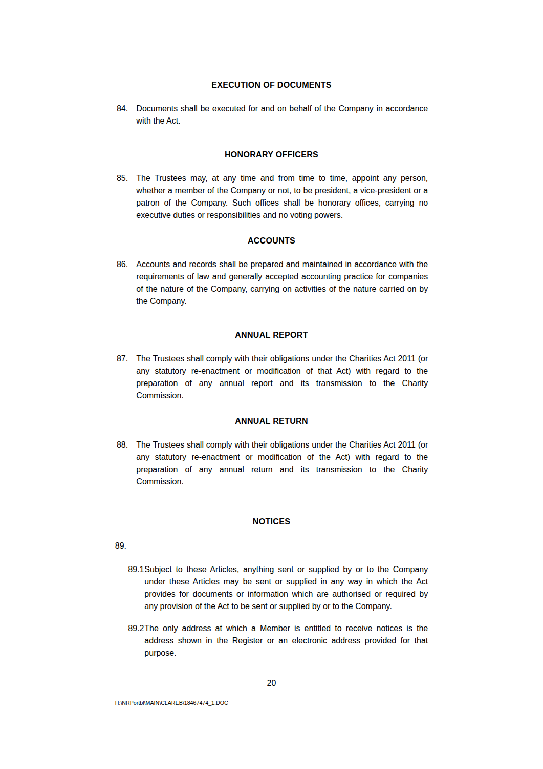EXECUTION OF DOCUMENTS
84.
Documents shall be executed for and on behalf of the Company in accordance with the Act.
HONORARY OFFICERS
85.
The Trustees may, at any time and from time to time, appoint any person, whether a member of the Company or not, to be president, a vice-president or a patron of the Company. Such offices shall be honorary offices, carrying no executive duties or responsibilities and no voting powers.
ACCOUNTS
86.
Accounts and records shall be prepared and maintained in accordance with the requirements of law and generally accepted accounting practice for companies of the nature of the Company, carrying on activities of the nature carried on by the Company.
ANNUAL REPORT
87.
The Trustees shall comply with their obligations under the Charities Act 2011 (or any statutory re-enactment or modification of that Act) with regard to the preparation of any annual report and its transmission to the Charity Commission.
ANNUAL RETURN
88.
The Trustees shall comply with their obligations under the Charities Act 2011 (or any statutory re-enactment or modification of the Act) with regard to the preparation of any annual return and its transmission to the Charity Commission.
NOTICES
89.
89.1
Subject to these Articles, anything sent or supplied by or to the Company under these Articles may be sent or supplied in any way in which the Act provides for documents or information which are authorised or required by any provision of the Act to be sent or supplied by or to the Company.
89.2
The only address at which a Member is entitled to receive notices is the address shown in the Register or an electronic address provided for that purpose.
20
H:\NRPortbl\MAIN\CLAREB\18467474_1.DOC